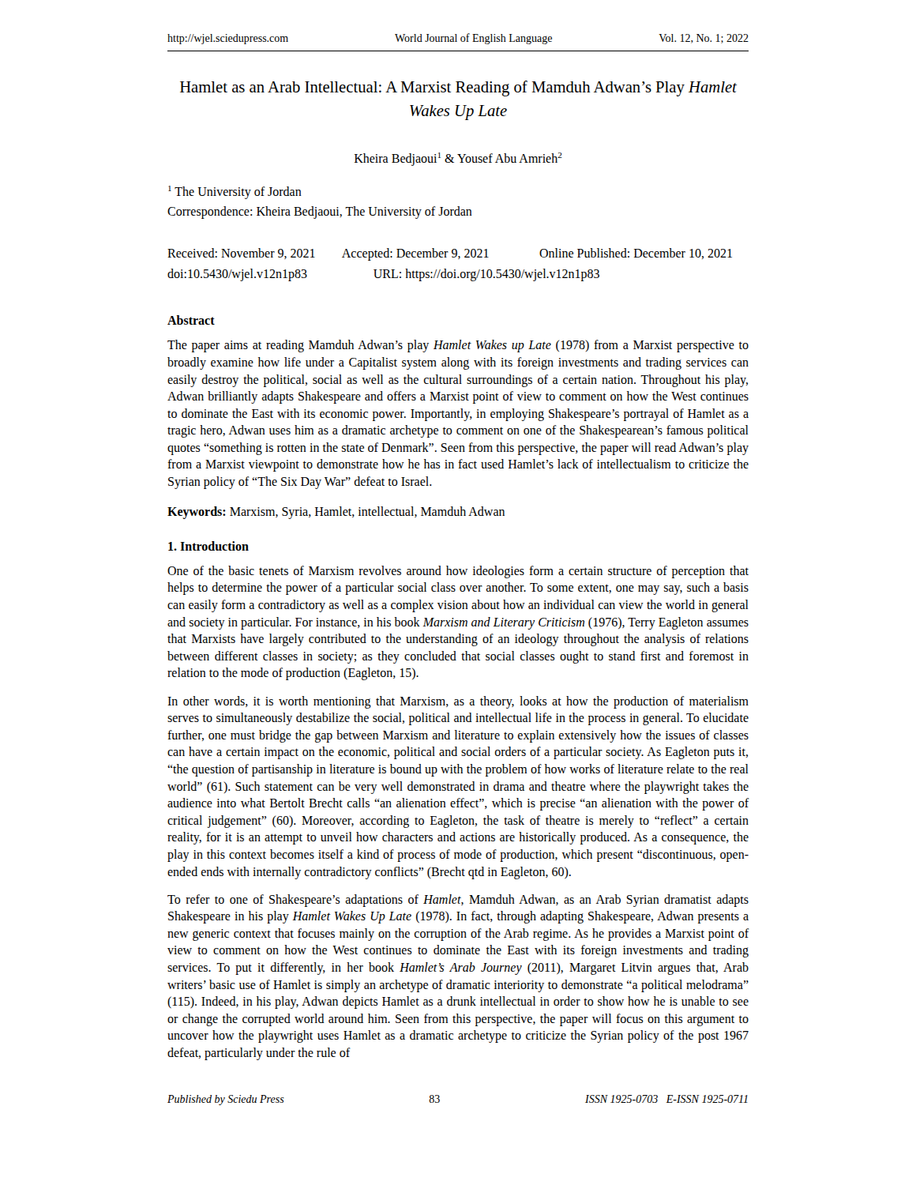http://wjel.sciedupress.com World Journal of English Language Vol. 12, No. 1; 2022
Hamlet as an Arab Intellectual: A Marxist Reading of Mamduh Adwan’s Play Hamlet Wakes Up Late
Kheira Bedjaoui1 & Yousef Abu Amrieh2
1 The University of Jordan
Correspondence: Kheira Bedjaoui, The University of Jordan
| Received: November 9, 2021 | Accepted: December 9, 2021 | Online Published: December 10, 2021 |
| doi:10.5430/wjel.v12n1p83 | URL: https://doi.org/10.5430/wjel.v12n1p83 |
Abstract
The paper aims at reading Mamduh Adwan’s play Hamlet Wakes up Late (1978) from a Marxist perspective to broadly examine how life under a Capitalist system along with its foreign investments and trading services can easily destroy the political, social as well as the cultural surroundings of a certain nation. Throughout his play, Adwan brilliantly adapts Shakespeare and offers a Marxist point of view to comment on how the West continues to dominate the East with its economic power. Importantly, in employing Shakespeare’s portrayal of Hamlet as a tragic hero, Adwan uses him as a dramatic archetype to comment on one of the Shakespearean’s famous political quotes “something is rotten in the state of Denmark”. Seen from this perspective, the paper will read Adwan’s play from a Marxist viewpoint to demonstrate how he has in fact used Hamlet’s lack of intellectualism to criticize the Syrian policy of “The Six Day War” defeat to Israel.
Keywords: Marxism, Syria, Hamlet, intellectual, Mamduh Adwan
1. Introduction
One of the basic tenets of Marxism revolves around how ideologies form a certain structure of perception that helps to determine the power of a particular social class over another. To some extent, one may say, such a basis can easily form a contradictory as well as a complex vision about how an individual can view the world in general and society in particular. For instance, in his book Marxism and Literary Criticism (1976), Terry Eagleton assumes that Marxists have largely contributed to the understanding of an ideology throughout the analysis of relations between different classes in society; as they concluded that social classes ought to stand first and foremost in relation to the mode of production (Eagleton, 15).
In other words, it is worth mentioning that Marxism, as a theory, looks at how the production of materialism serves to simultaneously destabilize the social, political and intellectual life in the process in general. To elucidate further, one must bridge the gap between Marxism and literature to explain extensively how the issues of classes can have a certain impact on the economic, political and social orders of a particular society. As Eagleton puts it, “the question of partisanship in literature is bound up with the problem of how works of literature relate to the real world” (61). Such statement can be very well demonstrated in drama and theatre where the playwright takes the audience into what Bertolt Brecht calls “an alienation effect”, which is precise “an alienation with the power of critical judgement” (60). Moreover, according to Eagleton, the task of theatre is merely to “reflect” a certain reality, for it is an attempt to unveil how characters and actions are historically produced. As a consequence, the play in this context becomes itself a kind of process of mode of production, which present “discontinuous, open-ended ends with internally contradictory conflicts” (Brecht qtd in Eagleton, 60).
To refer to one of Shakespeare’s adaptations of Hamlet, Mamduh Adwan, as an Arab Syrian dramatist adapts Shakespeare in his play Hamlet Wakes Up Late (1978). In fact, through adapting Shakespeare, Adwan presents a new generic context that focuses mainly on the corruption of the Arab regime. As he provides a Marxist point of view to comment on how the West continues to dominate the East with its foreign investments and trading services. To put it differently, in her book Hamlet’s Arab Journey (2011), Margaret Litvin argues that, Arab writers’ basic use of Hamlet is simply an archetype of dramatic interiority to demonstrate “a political melodrama” (115). Indeed, in his play, Adwan depicts Hamlet as a drunk intellectual in order to show how he is unable to see or change the corrupted world around him. Seen from this perspective, the paper will focus on this argument to uncover how the playwright uses Hamlet as a dramatic archetype to criticize the Syrian policy of the post 1967 defeat, particularly under the rule of
Published by Sciedu Press 83 ISSN 1925-0703 E-ISSN 1925-0711